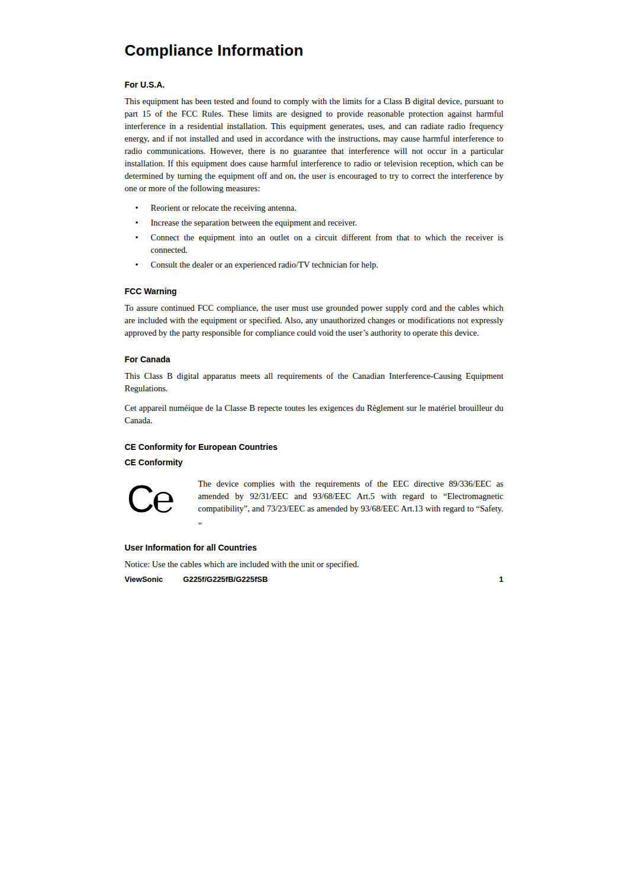Compliance Information
For U.S.A.
This equipment has been tested and found to comply with the limits for a Class B digital device, pursuant to part 15 of the FCC Rules. These limits are designed to provide reasonable protection against harmful interference in a residential installation. This equipment generates, uses, and can radiate radio frequency energy, and if not installed and used in accordance with the instructions, may cause harmful interference to radio communications. However, there is no guarantee that interference will not occur in a particular installation. If this equipment does cause harmful interference to radio or television reception, which can be determined by turning the equipment off and on, the user is encouraged to try to correct the interference by one or more of the following measures:
Reorient or relocate the receiving antenna.
Increase the separation between the equipment and receiver.
Connect the equipment into an outlet on a circuit different from that to which the receiver is connected.
Consult the dealer or an experienced radio/TV technician for help.
FCC Warning
To assure continued FCC compliance, the user must use grounded power supply cord and the cables which are included with the equipment or specified. Also, any unauthorized changes or modifications not expressly approved by the party responsible for compliance could void the user’s authority to operate this device.
For Canada
This Class B digital apparatus meets all requirements of the Canadian Interference-Causing Equipment Regulations.
Cet appareil numéique de la Classe B repecte toutes les exigences du Règlement sur le matériel brouilleur du Canada.
CE Conformity for European Countries
CE Conformity
C℮
The device complies with the requirements of the EEC directive 89/336/EEC as amended by 92/31/EEC and 93/68/EEC Art.5 with regard to “Electromagnetic compatibility”, and 73/23/EEC as amended by 93/68/EEC Art.13 with regard to “Safety.„
User Information for all Countries
Notice: Use the cables which are included with the unit or specified.
ViewSonic G225f/G225fB/G225fSB
1